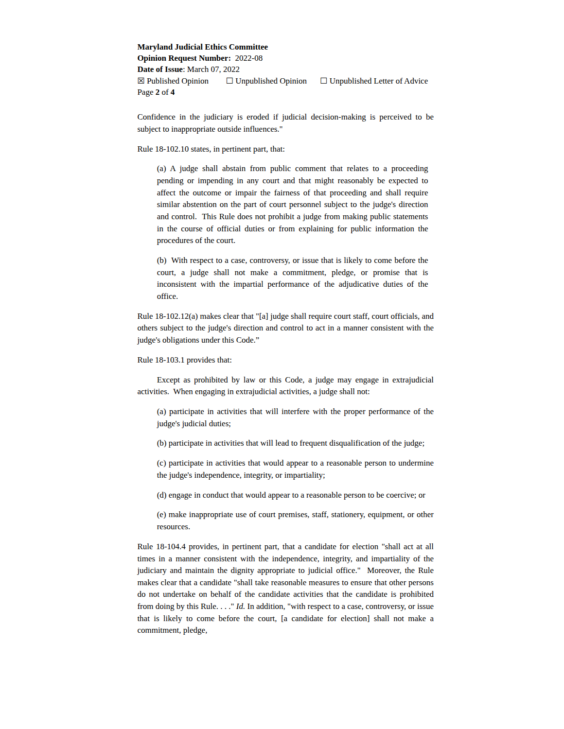Maryland Judicial Ethics Committee
Opinion Request Number: 2022-08
Date of Issue: March 07, 2022
☒ Published Opinion ☐ Unpublished Opinion ☐ Unpublished Letter of Advice
Page 2 of 4
Confidence in the judiciary is eroded if judicial decision-making is perceived to be subject to inappropriate outside influences."
Rule 18-102.10 states, in pertinent part, that:
(a) A judge shall abstain from public comment that relates to a proceeding pending or impending in any court and that might reasonably be expected to affect the outcome or impair the fairness of that proceeding and shall require similar abstention on the part of court personnel subject to the judge's direction and control. This Rule does not prohibit a judge from making public statements in the course of official duties or from explaining for public information the procedures of the court.
(b) With respect to a case, controversy, or issue that is likely to come before the court, a judge shall not make a commitment, pledge, or promise that is inconsistent with the impartial performance of the adjudicative duties of the office.
Rule 18-102.12(a) makes clear that "[a] judge shall require court staff, court officials, and others subject to the judge's direction and control to act in a manner consistent with the judge's obligations under this Code.”
Rule 18-103.1 provides that:
Except as prohibited by law or this Code, a judge may engage in extrajudicial activities. When engaging in extrajudicial activities, a judge shall not:
(a) participate in activities that will interfere with the proper performance of the judge's judicial duties;
(b) participate in activities that will lead to frequent disqualification of the judge;
(c) participate in activities that would appear to a reasonable person to undermine the judge's independence, integrity, or impartiality;
(d) engage in conduct that would appear to a reasonable person to be coercive; or
(e) make inappropriate use of court premises, staff, stationery, equipment, or other resources.
Rule 18-104.4 provides, in pertinent part, that a candidate for election "shall act at all times in a manner consistent with the independence, integrity, and impartiality of the judiciary and maintain the dignity appropriate to judicial office." Moreover, the Rule makes clear that a candidate "shall take reasonable measures to ensure that other persons do not undertake on behalf of the candidate activities that the candidate is prohibited from doing by this Rule. . . ." Id. In addition, "with respect to a case, controversy, or issue that is likely to come before the court, [a candidate for election] shall not make a commitment, pledge,